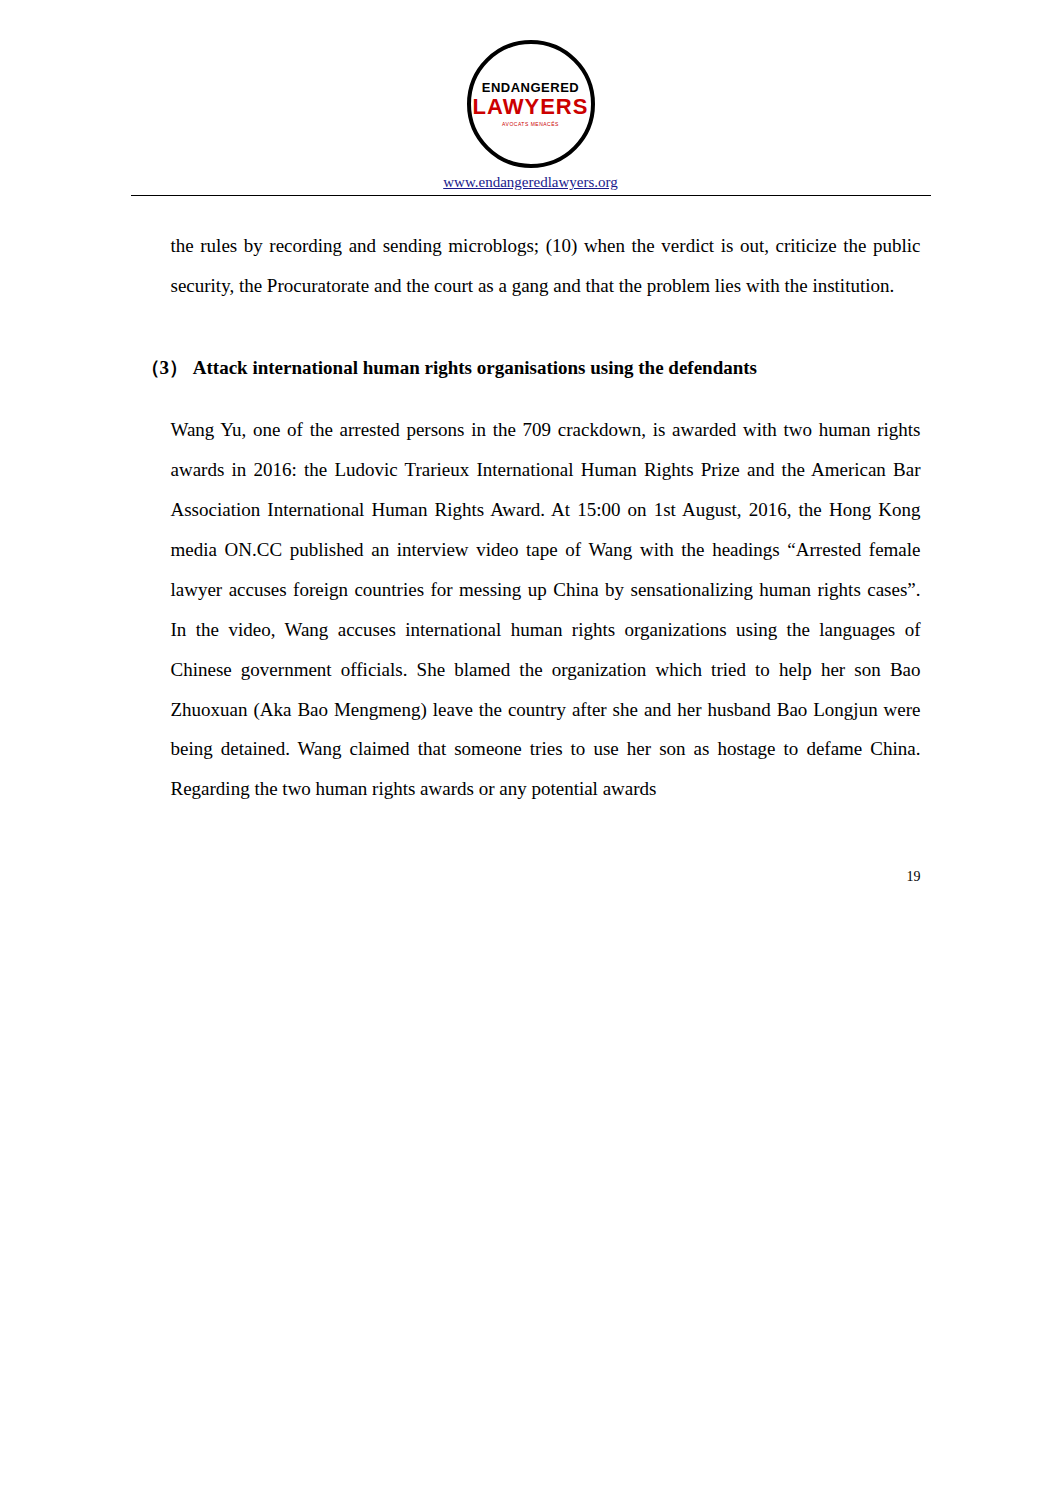ENDANGERED
LAWYERS
AVOCATS MENACÉS
www.endangeredlawyers.org
the rules by recording and sending microblogs; (10) when the verdict is out, criticize the public security, the Procuratorate and the court as a gang and that the problem lies with the institution.
（3） Attack international human rights organisations using the defendants
Wang Yu, one of the arrested persons in the 709 crackdown, is awarded with two human rights awards in 2016: the Ludovic Trarieux International Human Rights Prize and the American Bar Association International Human Rights Award. At 15:00 on 1st August, 2016, the Hong Kong media ON.CC published an interview video tape of Wang with the headings “Arrested female lawyer accuses foreign countries for messing up China by sensationalizing human rights cases”. In the video, Wang accuses international human rights organizations using the languages of Chinese government officials. She blamed the organization which tried to help her son Bao Zhuoxuan (Aka Bao Mengmeng) leave the country after she and her husband Bao Longjun were being detained. Wang claimed that someone tries to use her son as hostage to defame China. Regarding the two human rights awards or any potential awards
19